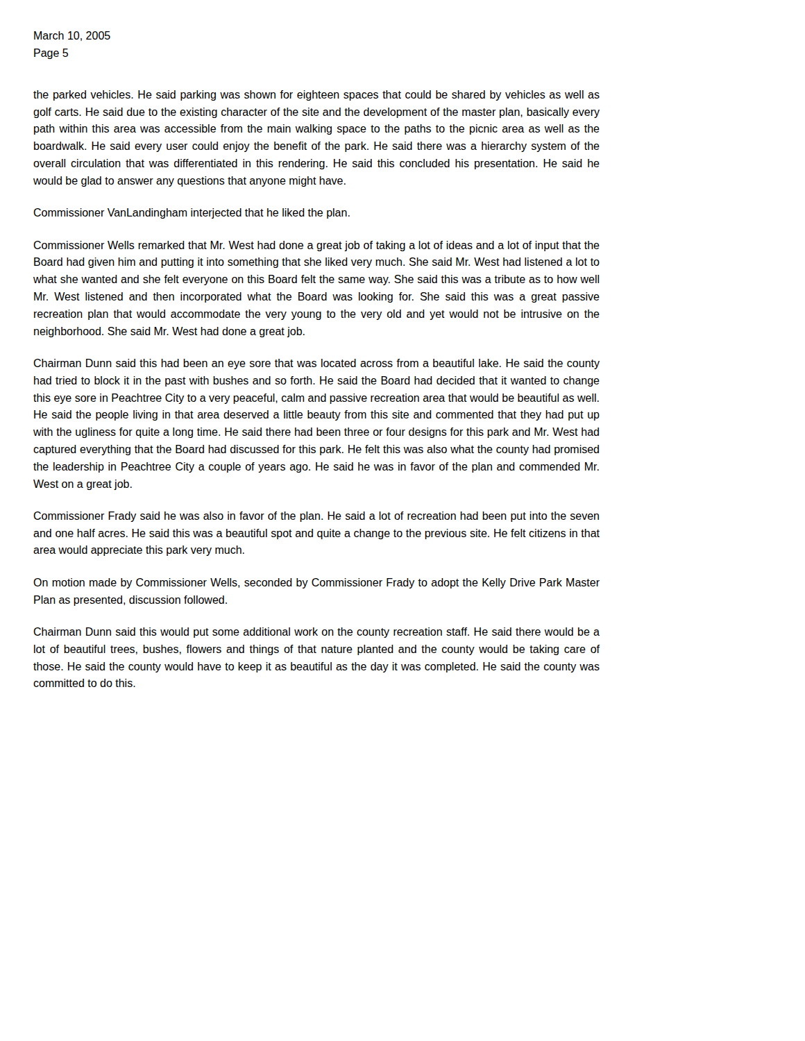March 10, 2005 Page 5
the parked vehicles. He said parking was shown for eighteen spaces that could be shared by vehicles as well as golf carts. He said due to the existing character of the site and the development of the master plan, basically every path within this area was accessible from the main walking space to the paths to the picnic area as well as the boardwalk. He said every user could enjoy the benefit of the park. He said there was a hierarchy system of the overall circulation that was differentiated in this rendering. He said this concluded his presentation. He said he would be glad to answer any questions that anyone might have.
Commissioner VanLandingham interjected that he liked the plan.
Commissioner Wells remarked that Mr. West had done a great job of taking a lot of ideas and a lot of input that the Board had given him and putting it into something that she liked very much. She said Mr. West had listened a lot to what she wanted and she felt everyone on this Board felt the same way. She said this was a tribute as to how well Mr. West listened and then incorporated what the Board was looking for. She said this was a great passive recreation plan that would accommodate the very young to the very old and yet would not be intrusive on the neighborhood. She said Mr. West had done a great job.
Chairman Dunn said this had been an eye sore that was located across from a beautiful lake. He said the county had tried to block it in the past with bushes and so forth. He said the Board had decided that it wanted to change this eye sore in Peachtree City to a very peaceful, calm and passive recreation area that would be beautiful as well. He said the people living in that area deserved a little beauty from this site and commented that they had put up with the ugliness for quite a long time. He said there had been three or four designs for this park and Mr. West had captured everything that the Board had discussed for this park. He felt this was also what the county had promised the leadership in Peachtree City a couple of years ago. He said he was in favor of the plan and commended Mr. West on a great job.
Commissioner Frady said he was also in favor of the plan. He said a lot of recreation had been put into the seven and one half acres. He said this was a beautiful spot and quite a change to the previous site. He felt citizens in that area would appreciate this park very much.
On motion made by Commissioner Wells, seconded by Commissioner Frady to adopt the Kelly Drive Park Master Plan as presented, discussion followed.
Chairman Dunn said this would put some additional work on the county recreation staff. He said there would be a lot of beautiful trees, bushes, flowers and things of that nature planted and the county would be taking care of those. He said the county would have to keep it as beautiful as the day it was completed. He said the county was committed to do this.